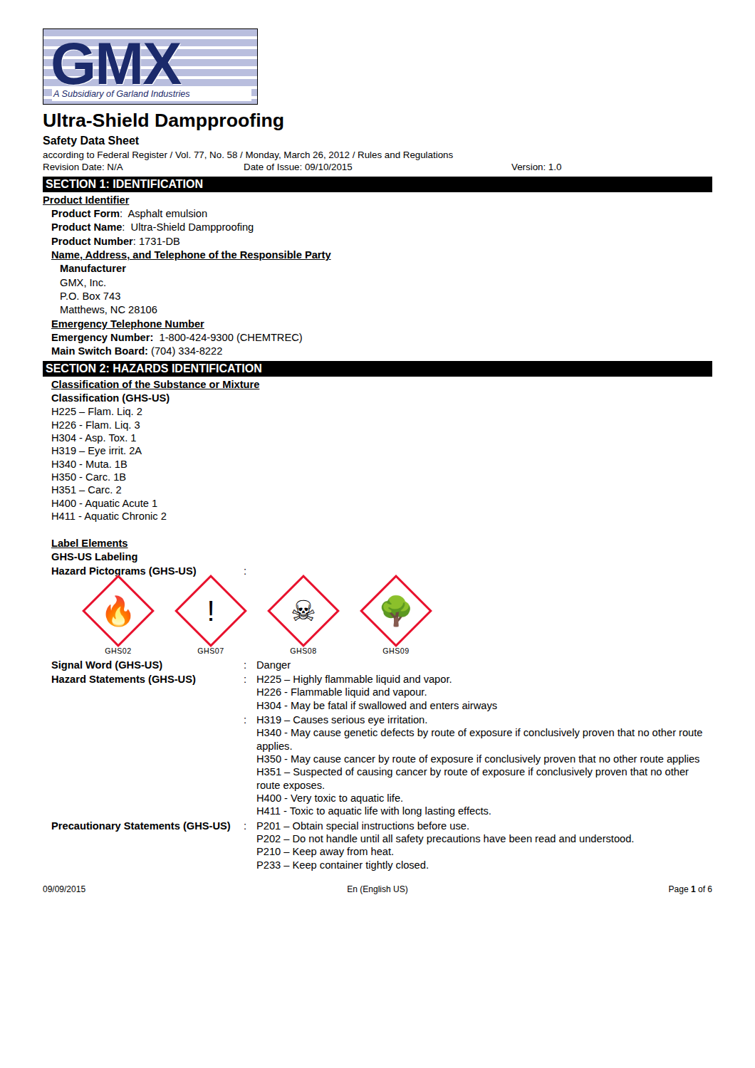GMX
A Subsidiary of Garland Industries
Ultra-Shield Dampproofing
Safety Data Sheet
according to Federal Register / Vol. 77, No. 58 / Monday, March 26, 2012 / Rules and Regulations
Revision Date: N/A Date of Issue: 09/10/2015 Version: 1.0
SECTION 1: IDENTIFICATION
Product Identifier
Product Form: Asphalt emulsion
Product Name: Ultra-Shield Dampproofing
Product Number: 1731-DB
Name, Address, and Telephone of the Responsible Party
Manufacturer
GMX, Inc.
P.O. Box 743
Matthews, NC 28106
Emergency Telephone Number
Emergency Number: 1-800-424-9300 (CHEMTREC)
Main Switch Board: (704) 334-8222
SECTION 2: HAZARDS IDENTIFICATION
Classification of the Substance or Mixture
Classification (GHS-US)
H225 – Flam. Liq. 2
H226 - Flam. Liq. 3
H304 - Asp. Tox. 1
H319 – Eye irrit. 2A
H340 - Muta. 1B
H350 - Carc. 1B
H351 – Carc. 2
H400 - Aquatic Acute 1
H411 - Aquatic Chronic 2
Label Elements
GHS-US Labeling
Hazard Pictograms (GHS-US)
:
🔥
GHS02
!
GHS07
☠
GHS08
🌳
GHS09
Signal Word (GHS-US)
:
Danger
Hazard Statements (GHS-US)
:
H225 – Highly flammable liquid and vapor.
H226 - Flammable liquid and vapour.
H304 - May be fatal if swallowed and enters airways
:
H319 – Causes serious eye irritation.
H340 - May cause genetic defects by route of exposure if conclusively proven that no other route applies.
H350 - May cause cancer by route of exposure if conclusively proven that no other route applies
H351 – Suspected of causing cancer by route of exposure if conclusively proven that no other route exposes.
H400 - Very toxic to aquatic life.
H411 - Toxic to aquatic life with long lasting effects.
Precautionary Statements (GHS-US)
:
P201 – Obtain special instructions before use.
P202 – Do not handle until all safety precautions have been read and understood.
P210 – Keep away from heat.
P233 – Keep container tightly closed.
09/09/2015
En (English US)
Page 1 of 6